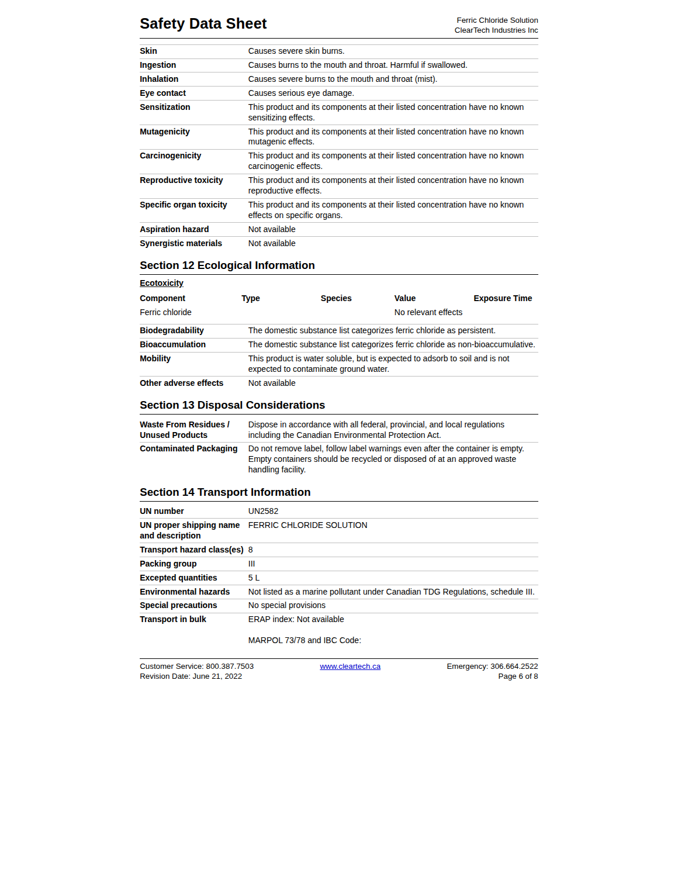Safety Data Sheet
Ferric Chloride Solution
ClearTech Industries Inc
| Skin | Causes severe skin burns. |
| Ingestion | Causes burns to the mouth and throat. Harmful if swallowed. |
| Inhalation | Causes severe burns to the mouth and throat (mist). |
| Eye contact | Causes serious eye damage. |
| Sensitization | This product and its components at their listed concentration have no known sensitizing effects. |
| Mutagenicity | This product and its components at their listed concentration have no known mutagenic effects. |
| Carcinogenicity | This product and its components at their listed concentration have no known carcinogenic effects. |
| Reproductive toxicity | This product and its components at their listed concentration have no known reproductive effects. |
| Specific organ toxicity | This product and its components at their listed concentration have no known effects on specific organs. |
| Aspiration hazard | Not available |
| Synergistic materials | Not available |
Section 12 Ecological Information
Ecotoxicity
| Component | Type | Species | Value | Exposure Time |
| --- | --- | --- | --- | --- |
| Ferric chloride | | | No relevant effects | |
| Biodegradability | The domestic substance list categorizes ferric chloride as persistent. |
| Bioaccumulation | The domestic substance list categorizes ferric chloride as non-bioaccumulative. |
| Mobility | This product is water soluble, but is expected to adsorb to soil and is not expected to contaminate ground water. |
| Other adverse effects | Not available |
Section 13 Disposal Considerations
| Waste From Residues / Unused Products | Dispose in accordance with all federal, provincial, and local regulations including the Canadian Environmental Protection Act. |
| Contaminated Packaging | Do not remove label, follow label warnings even after the container is empty. Empty containers should be recycled or disposed of at an approved waste handling facility. |
Section 14 Transport Information
| UN number | UN2582 |
| UN proper shipping name and description | FERRIC CHLORIDE SOLUTION |
| Transport hazard class(es) | 8 |
| Packing group | III |
| Excepted quantities | 5 L |
| Environmental hazards | Not listed as a marine pollutant under Canadian TDG Regulations, schedule III. |
| Special precautions | No special provisions |
| Transport in bulk | ERAP index: Not available MARPOL 73/78 and IBC Code: |
Customer Service: 800.387.7503
Revision Date: June 21, 2022
www.cleartech.ca
Emergency: 306.664.2522
Page 6 of 8